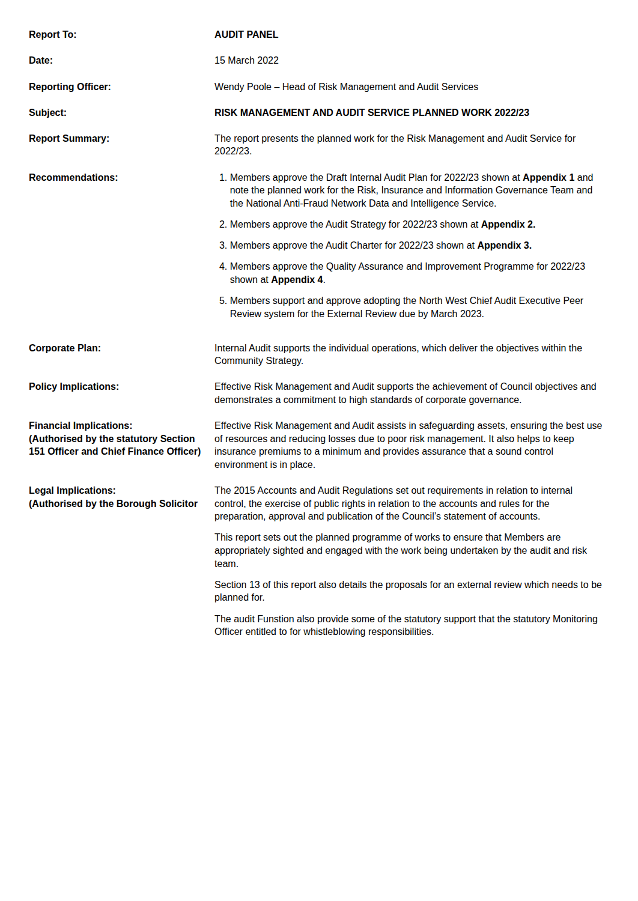| Report To: | AUDIT PANEL |
| Date: | 15 March 2022 |
| Reporting Officer: | Wendy Poole – Head of Risk Management and Audit Services |
| Subject: | RISK MANAGEMENT AND AUDIT SERVICE PLANNED WORK 2022/23 |
| Report Summary: | The report presents the planned work for the Risk Management and Audit Service for 2022/23. |
| Recommendations: | Members approve the Draft Internal Audit Plan for 2022/23 shown at Appendix 1 and note the planned work for the Risk, Insurance and Information Governance Team and the National Anti-Fraud Network Data and Intelligence Service. Members approve the Audit Strategy for 2022/23 shown at Appendix 2. Members approve the Audit Charter for 2022/23 shown at Appendix 3. Members approve the Quality Assurance and Improvement Programme for 2022/23 shown at Appendix 4 . Members support and approve adopting the North West Chief Audit Executive Peer Review system for the External Review due by March 2023. |
| Corporate Plan: | Internal Audit supports the individual operations, which deliver the objectives within the Community Strategy. |
| Policy Implications: | Effective Risk Management and Audit supports the achievement of Council objectives and demonstrates a commitment to high standards of corporate governance. |
| Financial Implications: (Authorised by the statutory Section 151 Officer and Chief Finance Officer) | Effective Risk Management and Audit assists in safeguarding assets, ensuring the best use of resources and reducing losses due to poor risk management. It also helps to keep insurance premiums to a minimum and provides assurance that a sound control environment is in place. |
| Legal Implications: (Authorised by the Borough Solicitor | The 2015 Accounts and Audit Regulations set out requirements in relation to internal control, the exercise of public rights in relation to the accounts and rules for the preparation, approval and publication of the Council’s statement of accounts. This report sets out the planned programme of works to ensure that Members are appropriately sighted and engaged with the work being undertaken by the audit and risk team. Section 13 of this report also details the proposals for an external review which needs to be planned for. The audit Funstion also provide some of the statutory support that the statutory Monitoring Officer entitled to for whistleblowing responsibilities. |